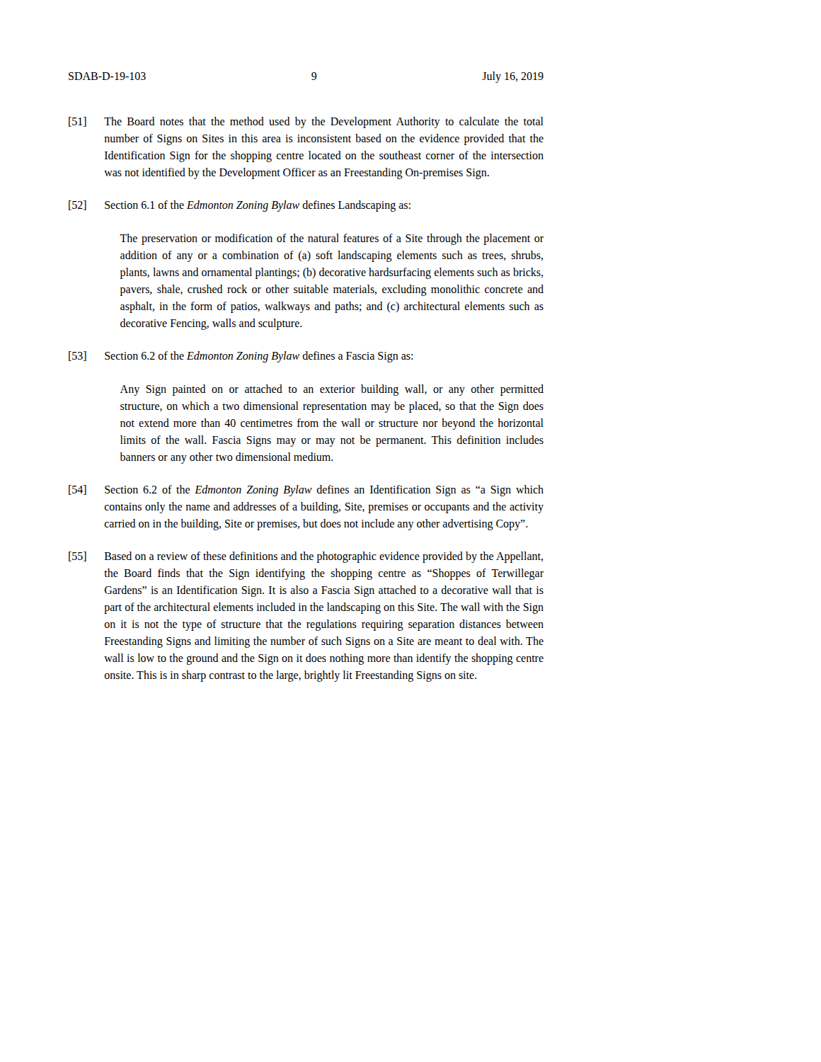SDAB-D-19-103 9 July 16, 2019
[51]
The Board notes that the method used by the Development Authority to calculate the total number of Signs on Sites in this area is inconsistent based on the evidence provided that the Identification Sign for the shopping centre located on the southeast corner of the intersection was not identified by the Development Officer as an Freestanding On-premises Sign.
[52]
Section 6.1 of the Edmonton Zoning Bylaw defines Landscaping as:
The preservation or modification of the natural features of a Site through the placement or addition of any or a combination of (a) soft landscaping elements such as trees, shrubs, plants, lawns and ornamental plantings; (b) decorative hardsurfacing elements such as bricks, pavers, shale, crushed rock or other suitable materials, excluding monolithic concrete and asphalt, in the form of patios, walkways and paths; and (c) architectural elements such as decorative Fencing, walls and sculpture.
[53]
Section 6.2 of the Edmonton Zoning Bylaw defines a Fascia Sign as:
Any Sign painted on or attached to an exterior building wall, or any other permitted structure, on which a two dimensional representation may be placed, so that the Sign does not extend more than 40 centimetres from the wall or structure nor beyond the horizontal limits of the wall. Fascia Signs may or may not be permanent. This definition includes banners or any other two dimensional medium.
[54]
Section 6.2 of the Edmonton Zoning Bylaw defines an Identification Sign as “a Sign which contains only the name and addresses of a building, Site, premises or occupants and the activity carried on in the building, Site or premises, but does not include any other advertising Copy”.
[55]
Based on a review of these definitions and the photographic evidence provided by the Appellant, the Board finds that the Sign identifying the shopping centre as “Shoppes of Terwillegar Gardens” is an Identification Sign. It is also a Fascia Sign attached to a decorative wall that is part of the architectural elements included in the landscaping on this Site. The wall with the Sign on it is not the type of structure that the regulations requiring separation distances between Freestanding Signs and limiting the number of such Signs on a Site are meant to deal with. The wall is low to the ground and the Sign on it does nothing more than identify the shopping centre onsite. This is in sharp contrast to the large, brightly lit Freestanding Signs on site.